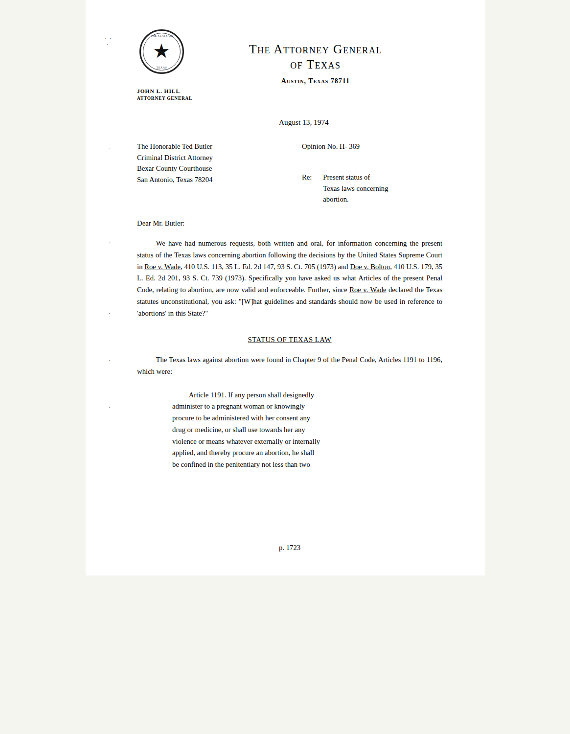. .
.
.
.
.
.
.
THE STATE OF ★ TEXAS
The Attorney General
of Texas
Austin, Texas 78711
JOHN L. HILL
ATTORNEY GENERAL
August 13, 1974
The Honorable Ted Butler
Criminal District Attorney
Bexar County Courthouse
San Antonio, Texas 78204
Opinion No. H- 369
Re:
Present status of
Texas laws concerning
abortion.
Dear Mr. Butler:
We have had numerous requests, both written and oral, for information concerning the present status of the Texas laws concerning abortion following the decisions by the United States Supreme Court in Roe v. Wade, 410 U.S. 113, 35 L. Ed. 2d 147, 93 S. Ct. 705 (1973) and Doe v. Bolton, 410 U.S. 179, 35 L. Ed. 2d 201, 93 S. Ct. 739 (1973). Specifically you have asked us what Articles of the present Penal Code, relating to abortion, are now valid and enforceable. Further, since Roe v. Wade declared the Texas statutes unconstitutional, you ask: "[W]hat guidelines and standards should now be used in reference to 'abortions' in this State?"
STATUS OF TEXAS LAW
The Texas laws against abortion were found in Chapter 9 of the Penal Code, Articles 1191 to 1196, which were:
Article 1191. If any person shall designedly
administer to a pregnant woman or knowingly
procure to be administered with her consent any
drug or medicine, or shall use towards her any
violence or means whatever externally or internally
applied, and thereby procure an abortion, he shall
be confined in the penitentiary not less than two
p. 1723